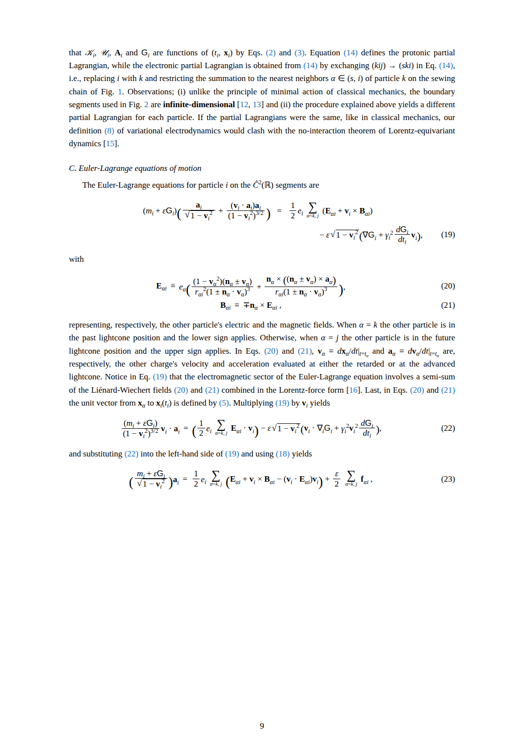that 𝒦i, 𝒰i, Ai and Gi are functions of (ti, xi) by Eqs. (2) and (3). Equation (14) defines the protonic partial Lagrangian, while the electronic partial Lagrangian is obtained from (14) by exchanging (kij) → (ski) in Eq. (14), i.e., replacing i with k and restricting the summation to the nearest neighbors α ∈ (s, i) of particle k on the sewing chain of Fig. 1. Observations; (i) unlike the principle of minimal action of classical mechanics, the boundary segments used in Fig. 2 are infinite-dimensional [12, 13] and (ii) the procedure explained above yields a different partial Lagrangian for each particle. If the partial Lagrangians were the same, like in classical mechanics, our definition (8) of variational electrodynamics would clash with the no-interaction theorem of Lorentz-equivariant dynamics [15].
C. Euler-Lagrange equations of motion
The Euler-Lagrange equations for particle i on the Ĉ2(ℝ) segments are
(mi + εGi)(ai 1 − vi2 + (vi · ai)ai(1 − vi2)3/2) = 12 ei ∑α=k, j (Eαi + vi × Bαi)
− ε 1 − vi2(∇Gi + γi2dGi dti vi),
(19)
with
Eαi ≡ eα((1 − vα2)(nα ± vα) rαi2(1 ± nα · vα)3 + nα × ((nα ± vα) × aα) rαi(1 ± nα · vα)3),
(20)
Bαi ≡ ∓nα × Eαi ,
(21)
representing, respectively, the other particle's electric and the magnetic fields. When α = k the other particle is in the past lightcone position and the lower sign applies. Otherwise, when α = j the other particle is in the future lightcone position and the upper sign applies. In Eqs. (20) and (21), vα ≡ dxα/dt|t=tα and aα ≡ dvα/dt|t=tα are, respectively, the other charge's velocity and acceleration evaluated at either the retarded or at the advanced lightcone. Notice in Eq. (19) that the electromagnetic sector of the Euler-Lagrange equation involves a semi-sum of the Liénard-Wiechert fields (20) and (21) combined in the Lorentz-force form [16]. Last, in Eqs. (20) and (21) the unit vector from xα to xi(ti) is defined by (5). Multiplying (19) by vi yields
(mi + εGi)(1 − vi2)3/2 vi · ai = (12 ei ∑α=k, j Eαi · vi) − ε 1 − vi2(vi · ∇iGi + γi2vi2dGi dti),
(22)
and substituting (22) into the left-hand side of (19) and using (18) yields
(mi + εGi 1 − vi2) ai = 12 ei ∑α=k, j (Eαi + vi × Bαi − (vi · Eαi)vi) + ε 2 ∑α=k, j fαi ,
(23)
9